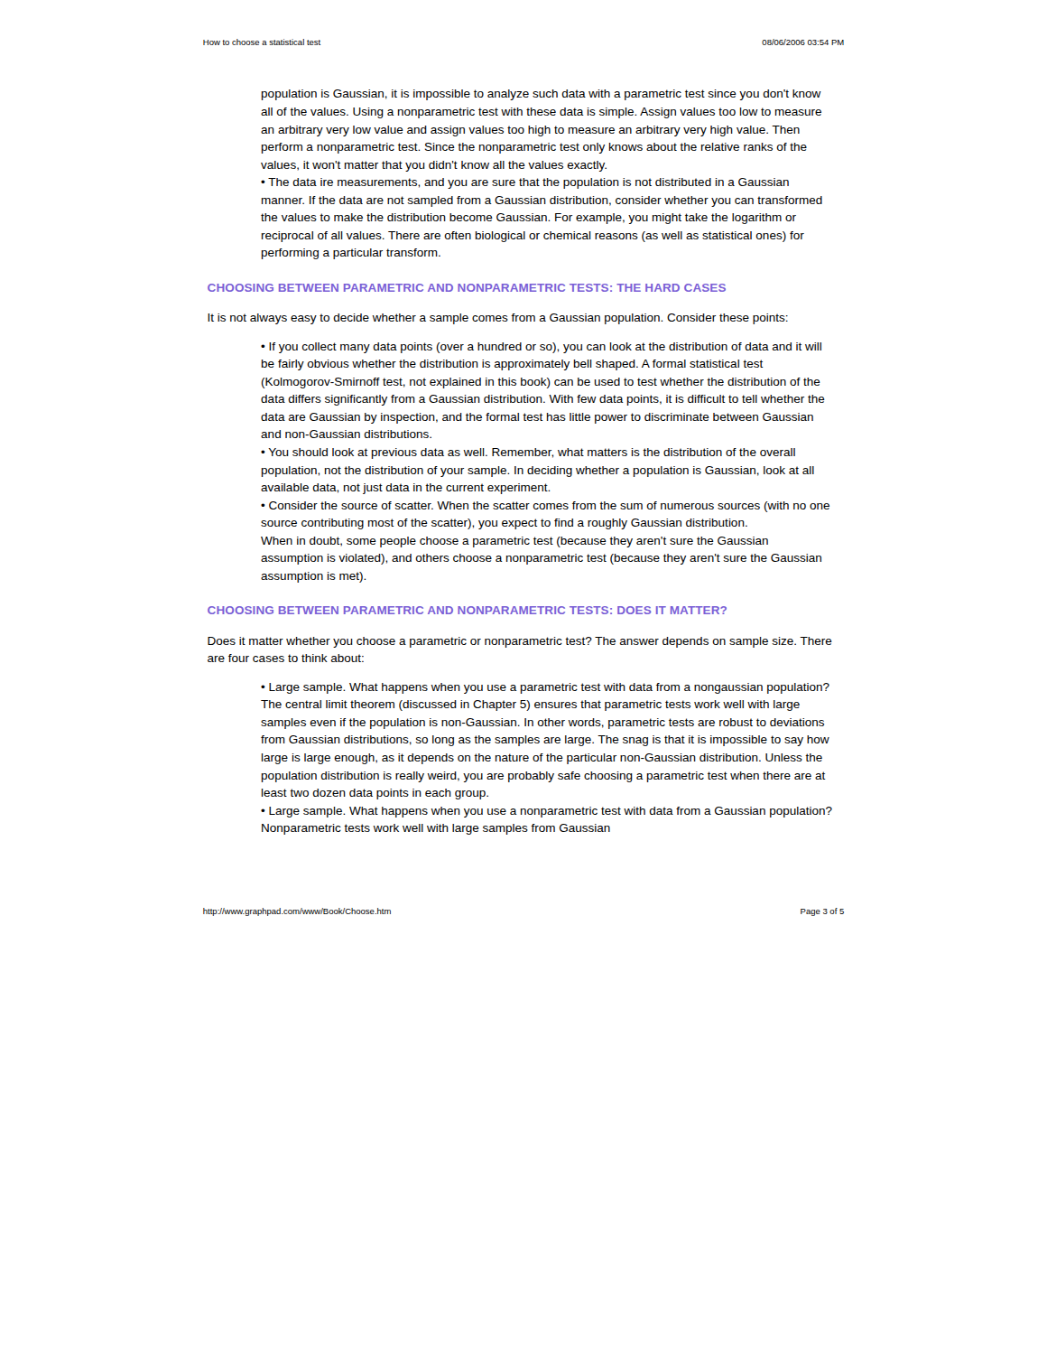How to choose a statistical test
08/06/2006 03:54 PM
population is Gaussian, it is impossible to analyze such data with a parametric test since you don't know all of the values. Using a nonparametric test with these data is simple. Assign values too low to measure an arbitrary very low value and assign values too high to measure an arbitrary very high value. Then perform a nonparametric test. Since the nonparametric test only knows about the relative ranks of the values, it won't matter that you didn't know all the values exactly.
• The data ire measurements, and you are sure that the population is not distributed in a Gaussian manner. If the data are not sampled from a Gaussian distribution, consider whether you can transformed the values to make the distribution become Gaussian. For example, you might take the logarithm or reciprocal of all values. There are often biological or chemical reasons (as well as statistical ones) for performing a particular transform.
Choosing between parametric and nonparametric tests: the hard cases
It is not always easy to decide whether a sample comes from a Gaussian population. Consider these points:
• If you collect many data points (over a hundred or so), you can look at the distribution of data and it will be fairly obvious whether the distribution is approximately bell shaped. A formal statistical test (Kolmogorov-Smirnoff test, not explained in this book) can be used to test whether the distribution of the data differs significantly from a Gaussian distribution. With few data points, it is difficult to tell whether the data are Gaussian by inspection, and the formal test has little power to discriminate between Gaussian and non-Gaussian distributions.
• You should look at previous data as well. Remember, what matters is the distribution of the overall population, not the distribution of your sample. In deciding whether a population is Gaussian, look at all available data, not just data in the current experiment.
• Consider the source of scatter. When the scatter comes from the sum of numerous sources (with no one source contributing most of the scatter), you expect to find a roughly Gaussian distribution.
When in doubt, some people choose a parametric test (because they aren't sure the Gaussian assumption is violated), and others choose a nonparametric test (because they aren't sure the Gaussian assumption is met).
Choosing between parametric and nonparametric tests: does it matter?
Does it matter whether you choose a parametric or nonparametric test? The answer depends on sample size. There are four cases to think about:
• Large sample. What happens when you use a parametric test with data from a nongaussian population? The central limit theorem (discussed in Chapter 5) ensures that parametric tests work well with large samples even if the population is non-Gaussian. In other words, parametric tests are robust to deviations from Gaussian distributions, so long as the samples are large. The snag is that it is impossible to say how large is large enough, as it depends on the nature of the particular non-Gaussian distribution. Unless the population distribution is really weird, you are probably safe choosing a parametric test when there are at least two dozen data points in each group.
• Large sample. What happens when you use a nonparametric test with data from a Gaussian population? Nonparametric tests work well with large samples from Gaussian
http://www.graphpad.com/www/Book/Choose.htm
Page 3 of 5